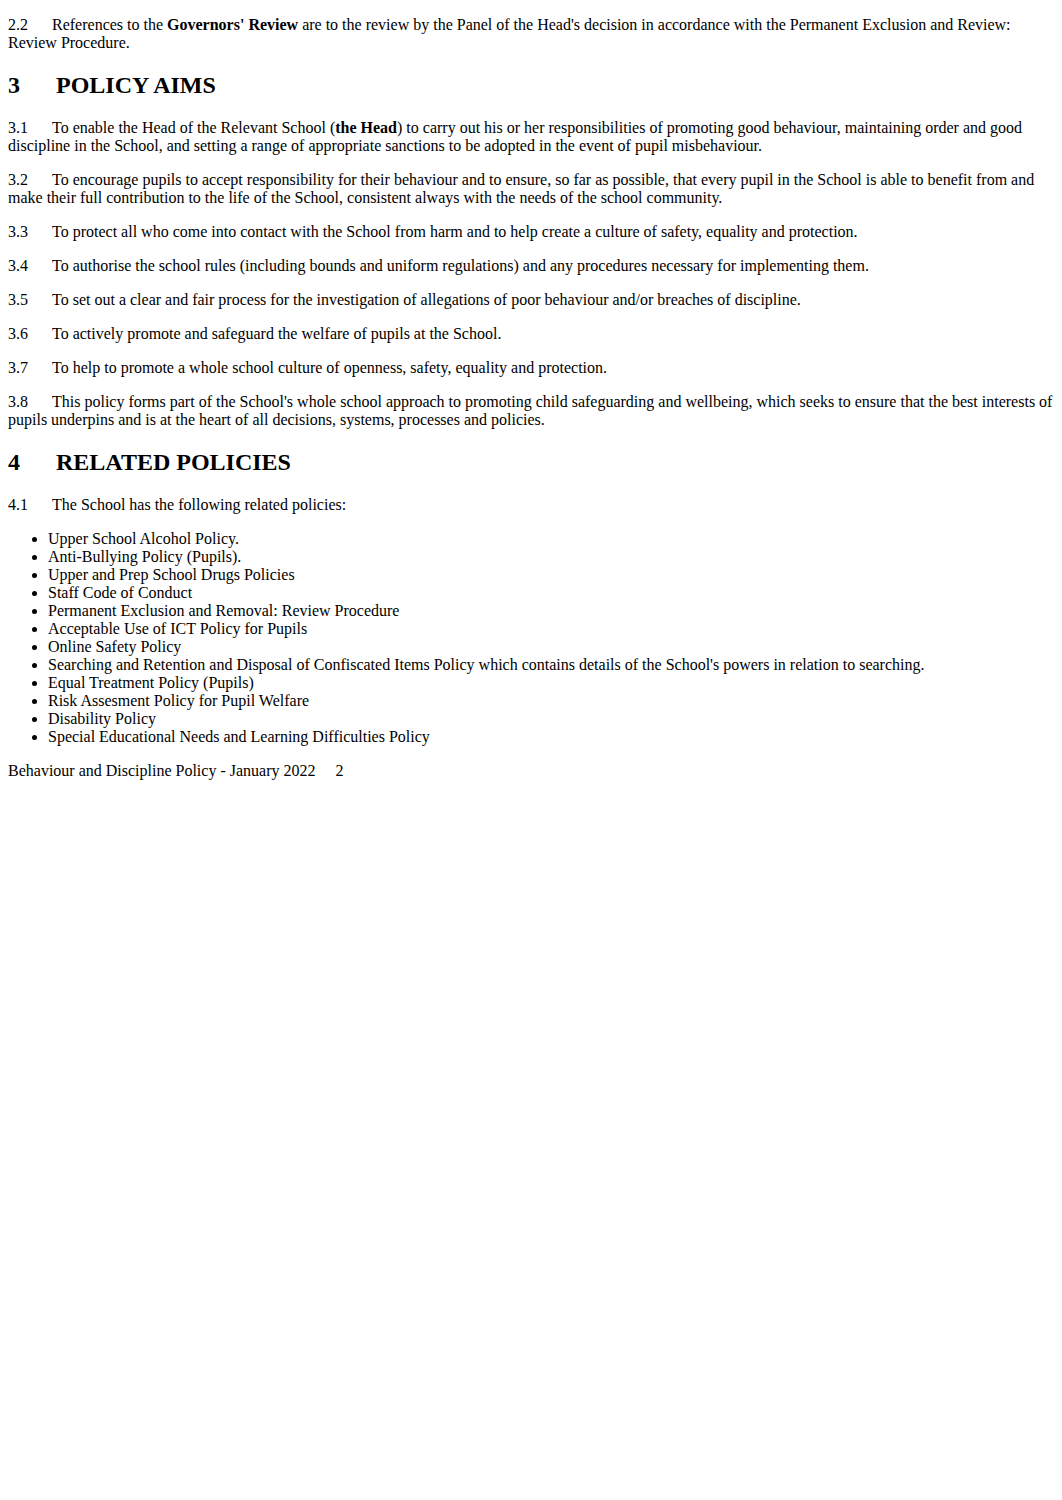2.2 References to the Governors' Review are to the review by the Panel of the Head's decision in accordance with the Permanent Exclusion and Review: Review Procedure.
3 POLICY AIMS
3.1 To enable the Head of the Relevant School (the Head) to carry out his or her responsibilities of promoting good behaviour, maintaining order and good discipline in the School, and setting a range of appropriate sanctions to be adopted in the event of pupil misbehaviour.
3.2 To encourage pupils to accept responsibility for their behaviour and to ensure, so far as possible, that every pupil in the School is able to benefit from and make their full contribution to the life of the School, consistent always with the needs of the school community.
3.3 To protect all who come into contact with the School from harm and to help create a culture of safety, equality and protection.
3.4 To authorise the school rules (including bounds and uniform regulations) and any procedures necessary for implementing them.
3.5 To set out a clear and fair process for the investigation of allegations of poor behaviour and/or breaches of discipline.
3.6 To actively promote and safeguard the welfare of pupils at the School.
3.7 To help to promote a whole school culture of openness, safety, equality and protection.
3.8 This policy forms part of the School's whole school approach to promoting child safeguarding and wellbeing, which seeks to ensure that the best interests of pupils underpins and is at the heart of all decisions, systems, processes and policies.
4 RELATED POLICIES
4.1 The School has the following related policies:
Upper School Alcohol Policy.
Anti-Bullying Policy (Pupils).
Upper and Prep School Drugs Policies
Staff Code of Conduct
Permanent Exclusion and Removal: Review Procedure
Acceptable Use of ICT Policy for Pupils
Online Safety Policy
Searching and Retention and Disposal of Confiscated Items Policy which contains details of the School's powers in relation to searching.
Equal Treatment Policy (Pupils)
Risk Assesment Policy for Pupil Welfare
Disability Policy
Special Educational Needs and Learning Difficulties Policy
Behaviour and Discipline Policy - January 2022 2